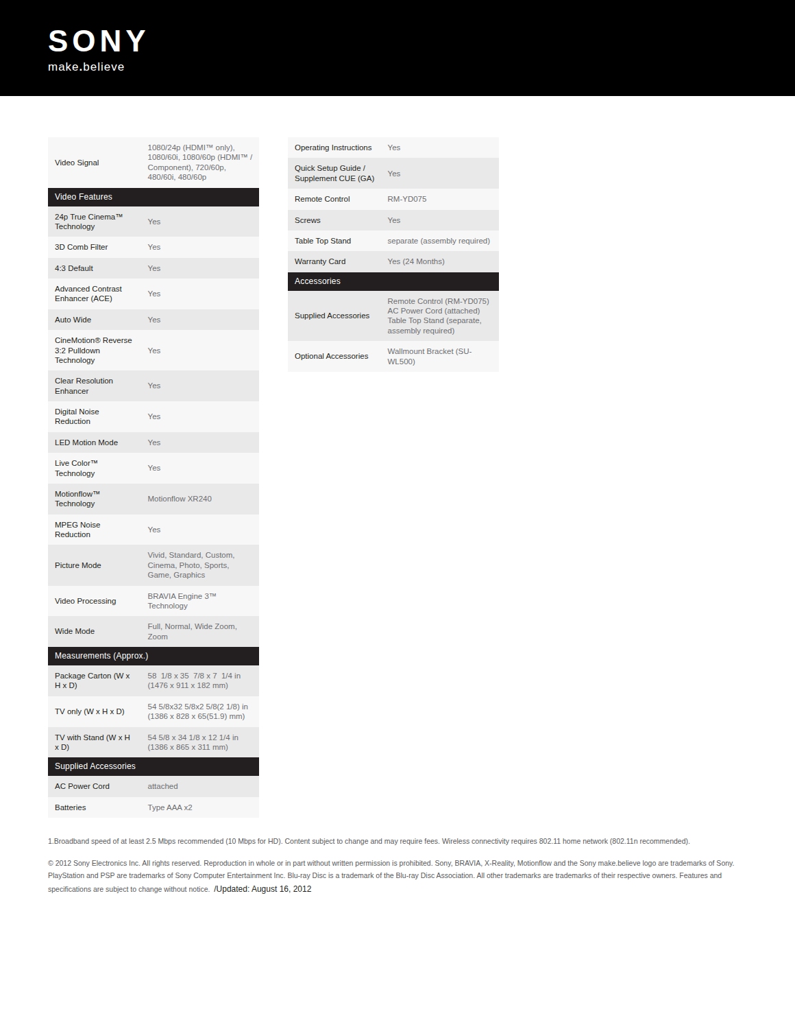SONY
make. believe
| Video Signal | 1080/24p (HDMI™ only), 1080/60i, 1080/60p (HDMI™ / Component), 720/60p, 480/60i, 480/60p |
| Video Features |
| 24p True Cinema™ Technology | Yes |
| 3D Comb Filter | Yes |
| 4:3 Default | Yes |
| Advanced Contrast Enhancer (ACE) | Yes |
| Auto Wide | Yes |
| CineMotion® Reverse 3:2 Pulldown Technology | Yes |
| Clear Resolution Enhancer | Yes |
| Digital Noise Reduction | Yes |
| LED Motion Mode | Yes |
| Live Color™ Technology | Yes |
| Motionflow™ Technology | Motionflow XR240 |
| MPEG Noise Reduction | Yes |
| Picture Mode | Vivid, Standard, Custom, Cinema, Photo, Sports, Game, Graphics |
| Video Processing | BRAVIA Engine 3™ Technology |
| Wide Mode | Full, Normal, Wide Zoom, Zoom |
| Measurements (Approx.) |
| Package Carton (W x H x D) | 58 1/8 x 35 7/8 x 7 1/4 in (1476 x 911 x 182 mm) |
| TV only (W x H x D) | 54 5/8x32 5/8x2 5/8(2 1/8) in (1386 x 828 x 65(51.9) mm) |
| TV with Stand (W x H x D) | 54 5/8 x 34 1/8 x 12 1/4 in (1386 x 865 x 311 mm) |
| Supplied Accessories |
| AC Power Cord | attached |
| Batteries | Type AAA x2 |
| Operating Instructions | Yes |
| Quick Setup Guide / Supplement CUE (GA) | Yes |
| Remote Control | RM-YD075 |
| Screws | Yes |
| Table Top Stand | separate (assembly required) |
| Warranty Card | Yes (24 Months) |
| Accessories |
| Supplied Accessories | Remote Control (RM-YD075) AC Power Cord (attached) Table Top Stand (separate, assembly required) |
| Optional Accessories | Wallmount Bracket (SU-WL500) |
1.Broadband speed of at least 2.5 Mbps recommended (10 Mbps for HD). Content subject to change and may require fees. Wireless connectivity requires 802.11 home network (802.11n recommended).
© 2012 Sony Electronics Inc. All rights reserved. Reproduction in whole or in part without written permission is prohibited. Sony, BRAVIA, X-Reality, Motionflow and the Sony make.believe logo are trademarks of Sony. PlayStation and PSP are trademarks of Sony Computer Entertainment Inc. Blu-ray Disc is a trademark of the Blu-ray Disc Association. All other trademarks are trademarks of their respective owners. Features and specifications are subject to change without notice. /Updated: August 16, 2012